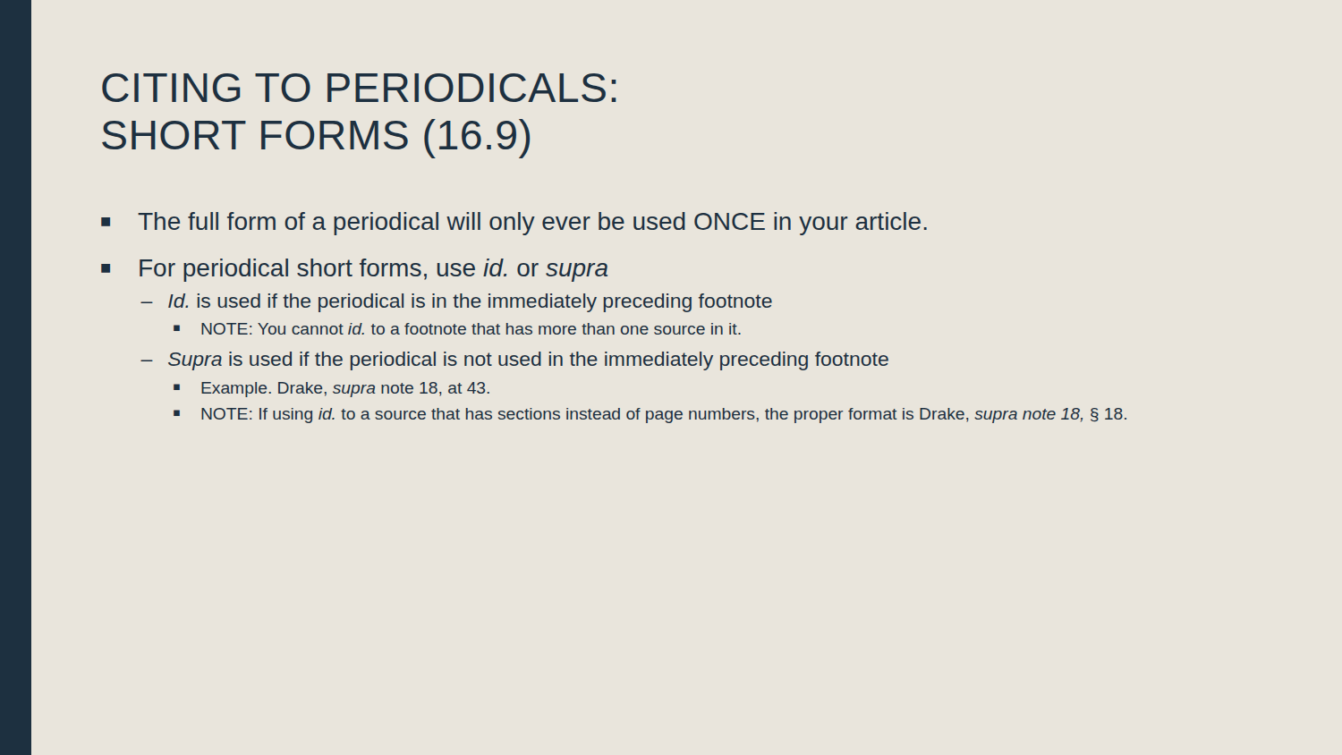Citing to Periodicals:
Short Forms (16.9)
The full form of a periodical will only ever be used ONCE in your article.
For periodical short forms, use id. or supra
Id. is used if the periodical is in the immediately preceding footnote
NOTE: You cannot id. to a footnote that has more than one source in it.
Supra is used if the periodical is not used in the immediately preceding footnote
Example. Drake, supra note 18, at 43.
NOTE: If using id. to a source that has sections instead of page numbers, the proper format is Drake, supra note 18, § 18.